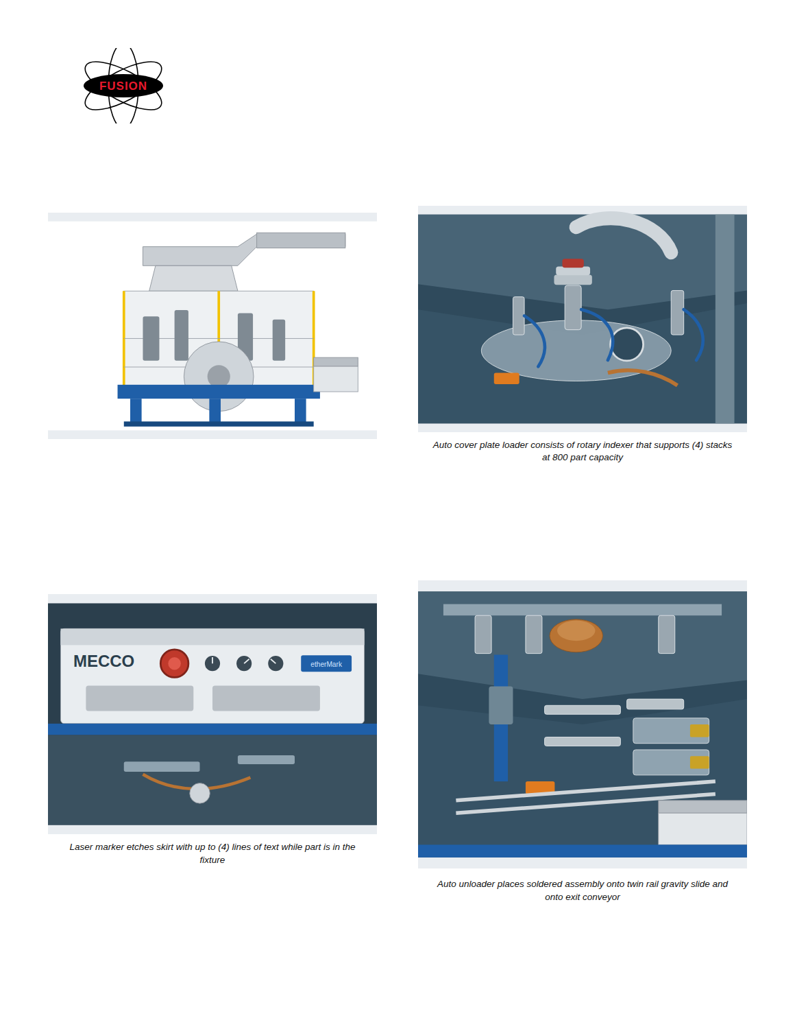FUSION
Auto cover plate loader consists of rotary indexer that supports (4) stacks at 800 part capacity
MECCO etherMark
Laser marker etches skirt with up to (4) lines of text while part is in the fixture
Auto unloader places soldered assembly onto twin rail gravity slide and onto exit conveyor